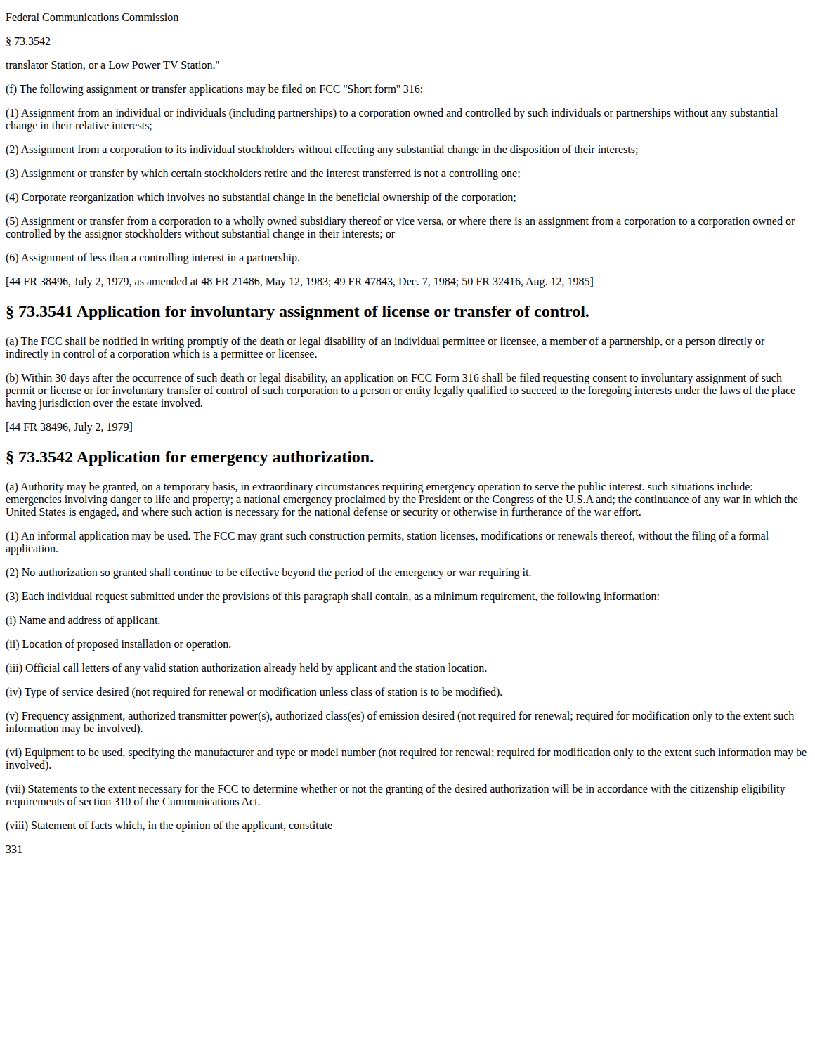Federal Communications Commission
§ 73.3542
translator Station, or a Low Power TV Station.''
(f) The following assignment or transfer applications may be filed on FCC ''Short form'' 316:
(1) Assignment from an individual or individuals (including partnerships) to a corporation owned and controlled by such individuals or partnerships without any substantial change in their relative interests;
(2) Assignment from a corporation to its individual stockholders without effecting any substantial change in the disposition of their interests;
(3) Assignment or transfer by which certain stockholders retire and the interest transferred is not a controlling one;
(4) Corporate reorganization which involves no substantial change in the beneficial ownership of the corporation;
(5) Assignment or transfer from a corporation to a wholly owned subsidiary thereof or vice versa, or where there is an assignment from a corporation to a corporation owned or controlled by the assignor stockholders without substantial change in their interests; or
(6) Assignment of less than a controlling interest in a partnership.
[44 FR 38496, July 2, 1979, as amended at 48 FR 21486, May 12, 1983; 49 FR 47843, Dec. 7, 1984; 50 FR 32416, Aug. 12, 1985]
§ 73.3541 Application for involuntary assignment of license or transfer of control.
(a) The FCC shall be notified in writing promptly of the death or legal disability of an individual permittee or licensee, a member of a partnership, or a person directly or indirectly in control of a corporation which is a permittee or licensee.
(b) Within 30 days after the occurrence of such death or legal disability, an application on FCC Form 316 shall be filed requesting consent to involuntary assignment of such permit or license or for involuntary transfer of control of such corporation to a person or entity legally qualified to succeed to the foregoing interests under the laws of the place having jurisdiction over the estate involved.
[44 FR 38496, July 2, 1979]
§ 73.3542 Application for emergency authorization.
(a) Authority may be granted, on a temporary basis, in extraordinary circumstances requiring emergency operation to serve the public interest. such situations include: emergencies involving danger to life and property; a national emergency proclaimed by the President or the Congress of the U.S.A and; the continuance of any war in which the United States is engaged, and where such action is necessary for the national defense or security or otherwise in furtherance of the war effort.
(1) An informal application may be used. The FCC may grant such construction permits, station licenses, modifications or renewals thereof, without the filing of a formal application.
(2) No authorization so granted shall continue to be effective beyond the period of the emergency or war requiring it.
(3) Each individual request submitted under the provisions of this paragraph shall contain, as a minimum requirement, the following information:
(i) Name and address of applicant.
(ii) Location of proposed installation or operation.
(iii) Official call letters of any valid station authorization already held by applicant and the station location.
(iv) Type of service desired (not required for renewal or modification unless class of station is to be modified).
(v) Frequency assignment, authorized transmitter power(s), authorized class(es) of emission desired (not required for renewal; required for modification only to the extent such information may be involved).
(vi) Equipment to be used, specifying the manufacturer and type or model number (not required for renewal; required for modification only to the extent such information may be involved).
(vii) Statements to the extent necessary for the FCC to determine whether or not the granting of the desired authorization will be in accordance with the citizenship eligibility requirements of section 310 of the Cummunications Act.
(viii) Statement of facts which, in the opinion of the applicant, constitute
331